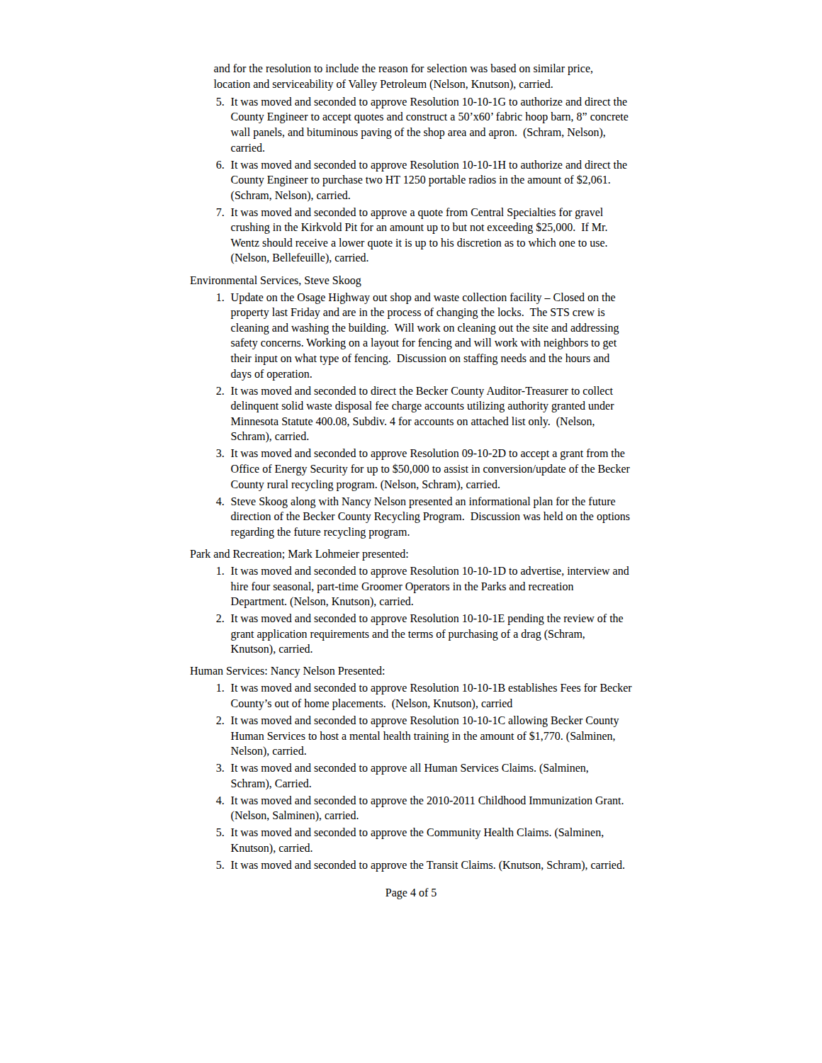and for the resolution to include the reason for selection was based on similar price, location and serviceability of Valley Petroleum (Nelson, Knutson), carried.
It was moved and seconded to approve Resolution 10-10-1G to authorize and direct the County Engineer to accept quotes and construct a 50’x60’ fabric hoop barn, 8” concrete wall panels, and bituminous paving of the shop area and apron. (Schram, Nelson), carried.
It was moved and seconded to approve Resolution 10-10-1H to authorize and direct the County Engineer to purchase two HT 1250 portable radios in the amount of $2,061. (Schram, Nelson), carried.
It was moved and seconded to approve a quote from Central Specialties for gravel crushing in the Kirkvold Pit for an amount up to but not exceeding $25,000. If Mr. Wentz should receive a lower quote it is up to his discretion as to which one to use. (Nelson, Bellefeuille), carried.
Environmental Services, Steve Skoog
Update on the Osage Highway out shop and waste collection facility – Closed on the property last Friday and are in the process of changing the locks. The STS crew is cleaning and washing the building. Will work on cleaning out the site and addressing safety concerns. Working on a layout for fencing and will work with neighbors to get their input on what type of fencing. Discussion on staffing needs and the hours and days of operation.
It was moved and seconded to direct the Becker County Auditor-Treasurer to collect delinquent solid waste disposal fee charge accounts utilizing authority granted under Minnesota Statute 400.08, Subdiv. 4 for accounts on attached list only. (Nelson, Schram), carried.
It was moved and seconded to approve Resolution 09-10-2D to accept a grant from the Office of Energy Security for up to $50,000 to assist in conversion/update of the Becker County rural recycling program. (Nelson, Schram), carried.
Steve Skoog along with Nancy Nelson presented an informational plan for the future direction of the Becker County Recycling Program. Discussion was held on the options regarding the future recycling program.
Park and Recreation; Mark Lohmeier presented:
It was moved and seconded to approve Resolution 10-10-1D to advertise, interview and hire four seasonal, part-time Groomer Operators in the Parks and recreation Department. (Nelson, Knutson), carried.
It was moved and seconded to approve Resolution 10-10-1E pending the review of the grant application requirements and the terms of purchasing of a drag (Schram, Knutson), carried.
Human Services: Nancy Nelson Presented:
It was moved and seconded to approve Resolution 10-10-1B establishes Fees for Becker County’s out of home placements. (Nelson, Knutson), carried
It was moved and seconded to approve Resolution 10-10-1C allowing Becker County Human Services to host a mental health training in the amount of $1,770. (Salminen, Nelson), carried.
It was moved and seconded to approve all Human Services Claims. (Salminen, Schram), Carried.
It was moved and seconded to approve the 2010-2011 Childhood Immunization Grant. (Nelson, Salminen), carried.
It was moved and seconded to approve the Community Health Claims. (Salminen, Knutson), carried.
It was moved and seconded to approve the Transit Claims. (Knutson, Schram), carried.
Page 4 of 5